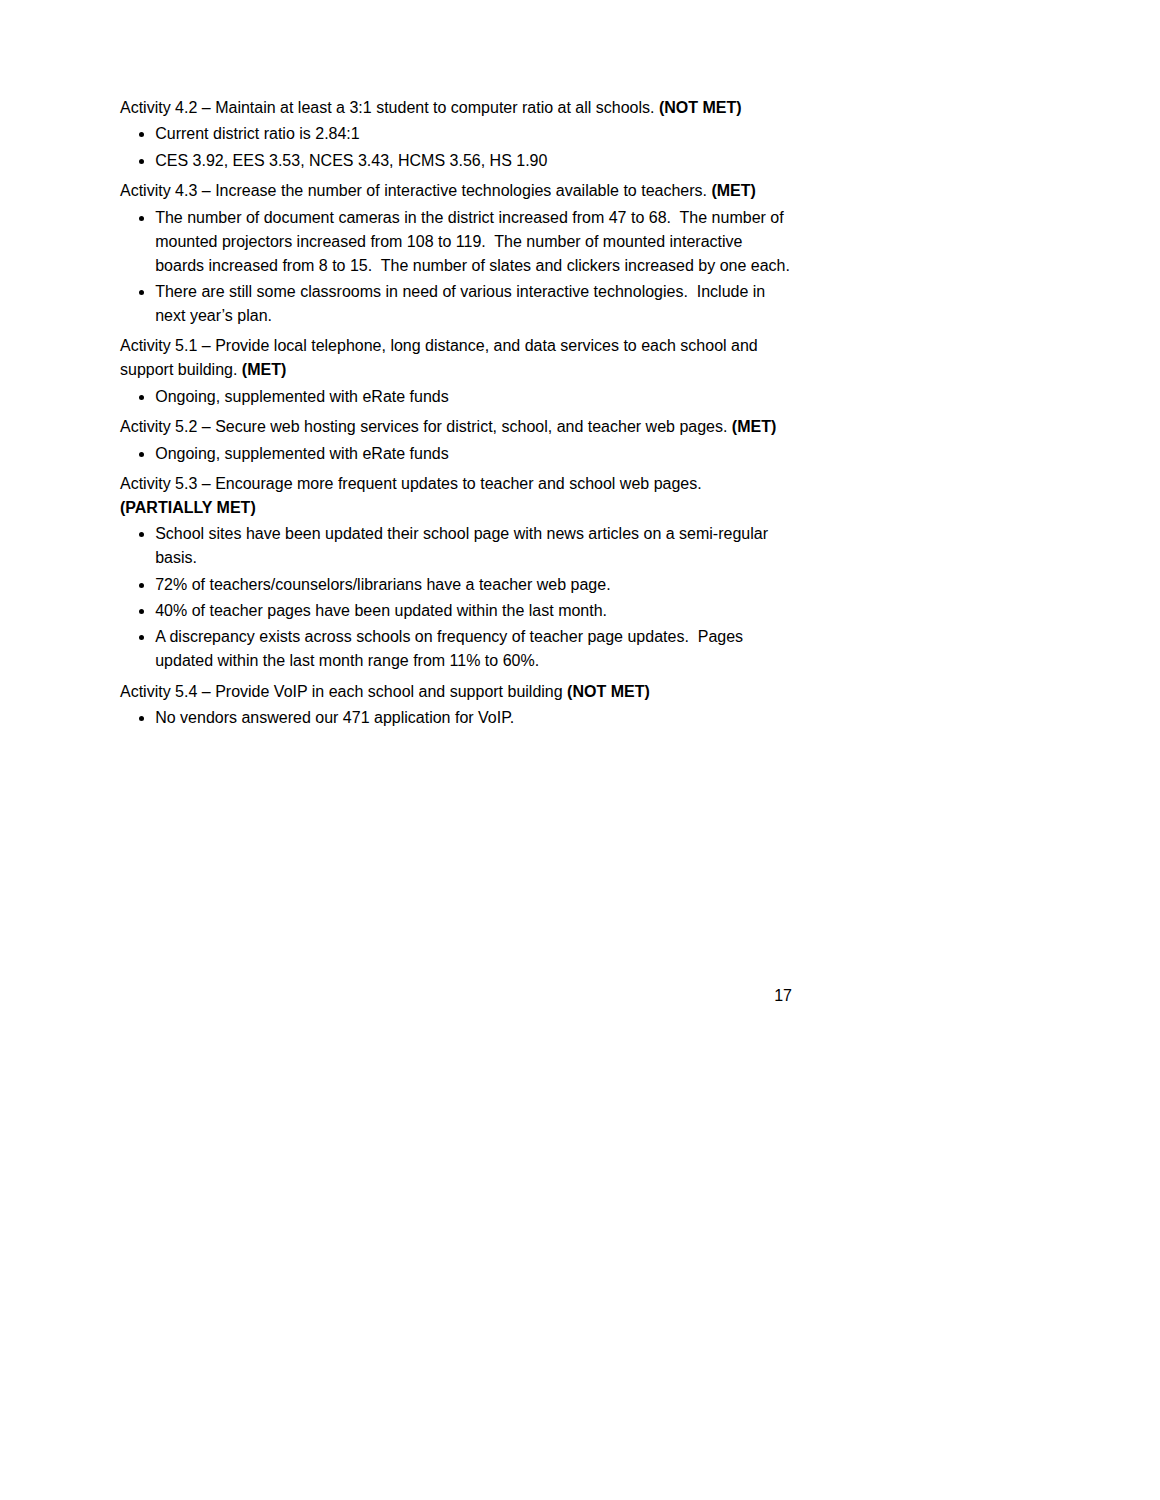Activity 4.2 – Maintain at least a 3:1 student to computer ratio at all schools. (NOT MET)
Current district ratio is 2.84:1
CES 3.92, EES 3.53, NCES 3.43, HCMS 3.56, HS 1.90
Activity 4.3 – Increase the number of interactive technologies available to teachers. (MET)
The number of document cameras in the district increased from 47 to 68. The number of mounted projectors increased from 108 to 119. The number of mounted interactive boards increased from 8 to 15. The number of slates and clickers increased by one each.
There are still some classrooms in need of various interactive technologies. Include in next year’s plan.
Activity 5.1 – Provide local telephone, long distance, and data services to each school and support building. (MET)
Ongoing, supplemented with eRate funds
Activity 5.2 – Secure web hosting services for district, school, and teacher web pages. (MET)
Ongoing, supplemented with eRate funds
Activity 5.3 – Encourage more frequent updates to teacher and school web pages. (PARTIALLY MET)
School sites have been updated their school page with news articles on a semi-regular basis.
72% of teachers/counselors/librarians have a teacher web page.
40% of teacher pages have been updated within the last month.
A discrepancy exists across schools on frequency of teacher page updates. Pages updated within the last month range from 11% to 60%.
Activity 5.4 – Provide VoIP in each school and support building (NOT MET)
No vendors answered our 471 application for VoIP.
17